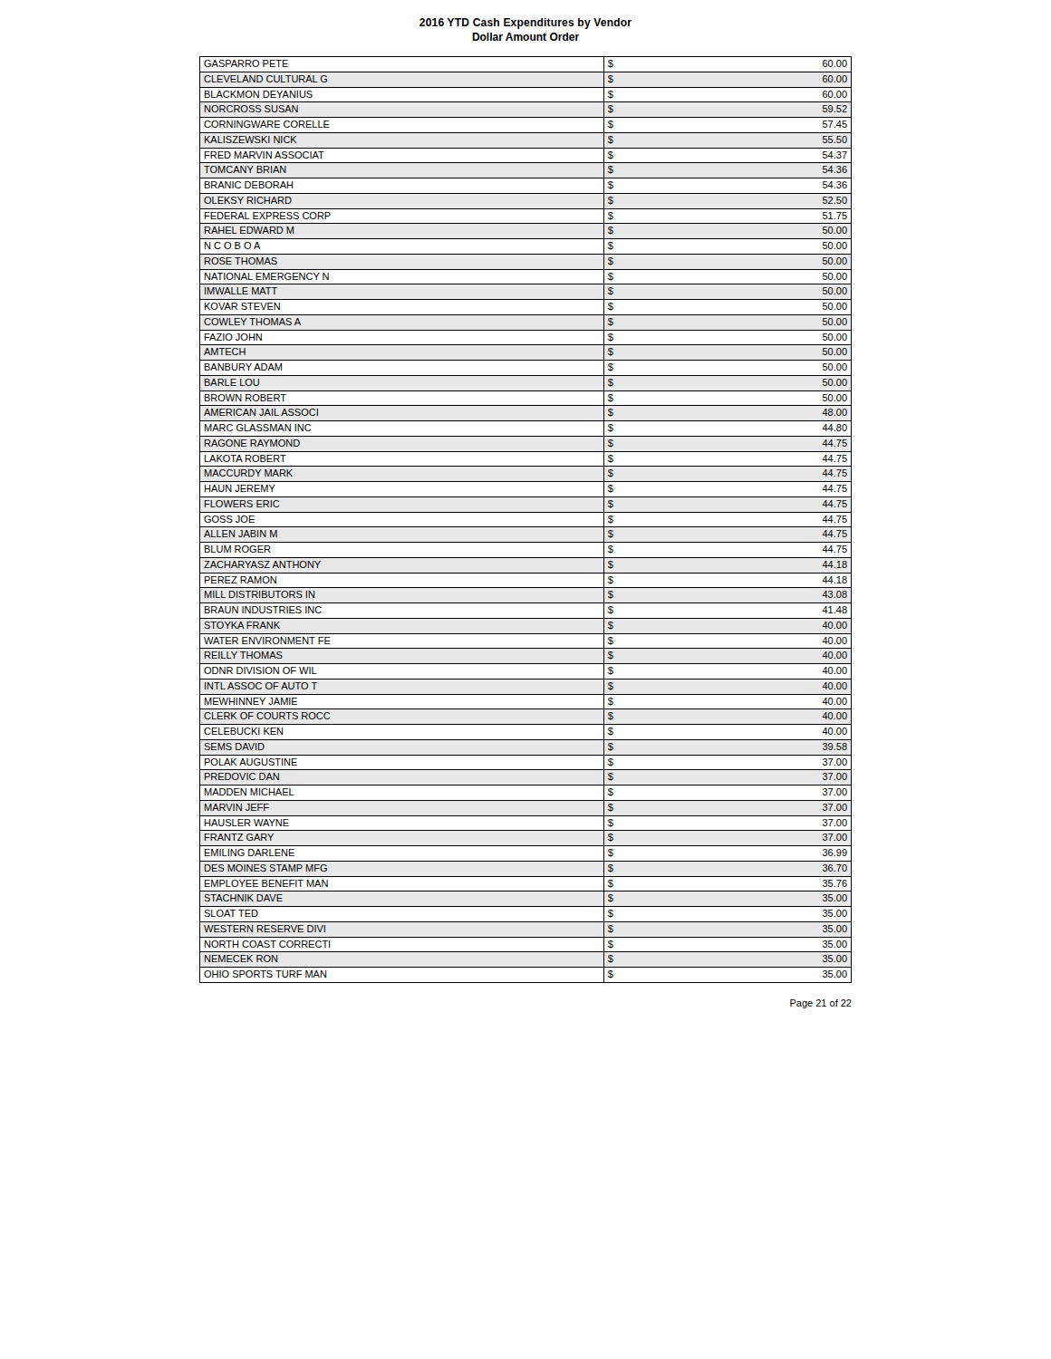2016 YTD Cash Expenditures by Vendor
Dollar Amount Order
| GASPARRO PETE | $ | 60.00 |
| CLEVELAND CULTURAL G | $ | 60.00 |
| BLACKMON DEYANIUS | $ | 60.00 |
| NORCROSS SUSAN | $ | 59.52 |
| CORNINGWARE CORELLE | $ | 57.45 |
| KALISZEWSKI NICK | $ | 55.50 |
| FRED MARVIN ASSOCIAT | $ | 54.37 |
| TOMCANY BRIAN | $ | 54.36 |
| BRANIC DEBORAH | $ | 54.36 |
| OLEKSY RICHARD | $ | 52.50 |
| FEDERAL EXPRESS CORP | $ | 51.75 |
| RAHEL EDWARD M | $ | 50.00 |
| N C O B O A | $ | 50.00 |
| ROSE THOMAS | $ | 50.00 |
| NATIONAL EMERGENCY N | $ | 50.00 |
| IMWALLE MATT | $ | 50.00 |
| KOVAR STEVEN | $ | 50.00 |
| COWLEY THOMAS A | $ | 50.00 |
| FAZIO JOHN | $ | 50.00 |
| AMTECH | $ | 50.00 |
| BANBURY ADAM | $ | 50.00 |
| BARLE LOU | $ | 50.00 |
| BROWN ROBERT | $ | 50.00 |
| AMERICAN JAIL ASSOCI | $ | 48.00 |
| MARC GLASSMAN INC | $ | 44.80 |
| RAGONE RAYMOND | $ | 44.75 |
| LAKOTA ROBERT | $ | 44.75 |
| MACCURDY MARK | $ | 44.75 |
| HAUN JEREMY | $ | 44.75 |
| FLOWERS ERIC | $ | 44.75 |
| GOSS JOE | $ | 44.75 |
| ALLEN JABIN M | $ | 44.75 |
| BLUM ROGER | $ | 44.75 |
| ZACHARYASZ ANTHONY | $ | 44.18 |
| PEREZ RAMON | $ | 44.18 |
| MILL DISTRIBUTORS IN | $ | 43.08 |
| BRAUN INDUSTRIES INC | $ | 41.48 |
| STOYKA FRANK | $ | 40.00 |
| WATER ENVIRONMENT FE | $ | 40.00 |
| REILLY THOMAS | $ | 40.00 |
| ODNR DIVISION OF WIL | $ | 40.00 |
| INTL ASSOC OF AUTO T | $ | 40.00 |
| MEWHINNEY JAMIE | $ | 40.00 |
| CLERK OF COURTS ROCC | $ | 40.00 |
| CELEBUCKI KEN | $ | 40.00 |
| SEMS DAVID | $ | 39.58 |
| POLAK AUGUSTINE | $ | 37.00 |
| PREDOVIC DAN | $ | 37.00 |
| MADDEN MICHAEL | $ | 37.00 |
| MARVIN JEFF | $ | 37.00 |
| HAUSLER WAYNE | $ | 37.00 |
| FRANTZ GARY | $ | 37.00 |
| EMILING DARLENE | $ | 36.99 |
| DES MOINES STAMP MFG | $ | 36.70 |
| EMPLOYEE BENEFIT MAN | $ | 35.76 |
| STACHNIK DAVE | $ | 35.00 |
| SLOAT TED | $ | 35.00 |
| WESTERN RESERVE DIVI | $ | 35.00 |
| NORTH COAST CORRECTI | $ | 35.00 |
| NEMECEK RON | $ | 35.00 |
| OHIO SPORTS TURF MAN | $ | 35.00 |
Page 21 of 22